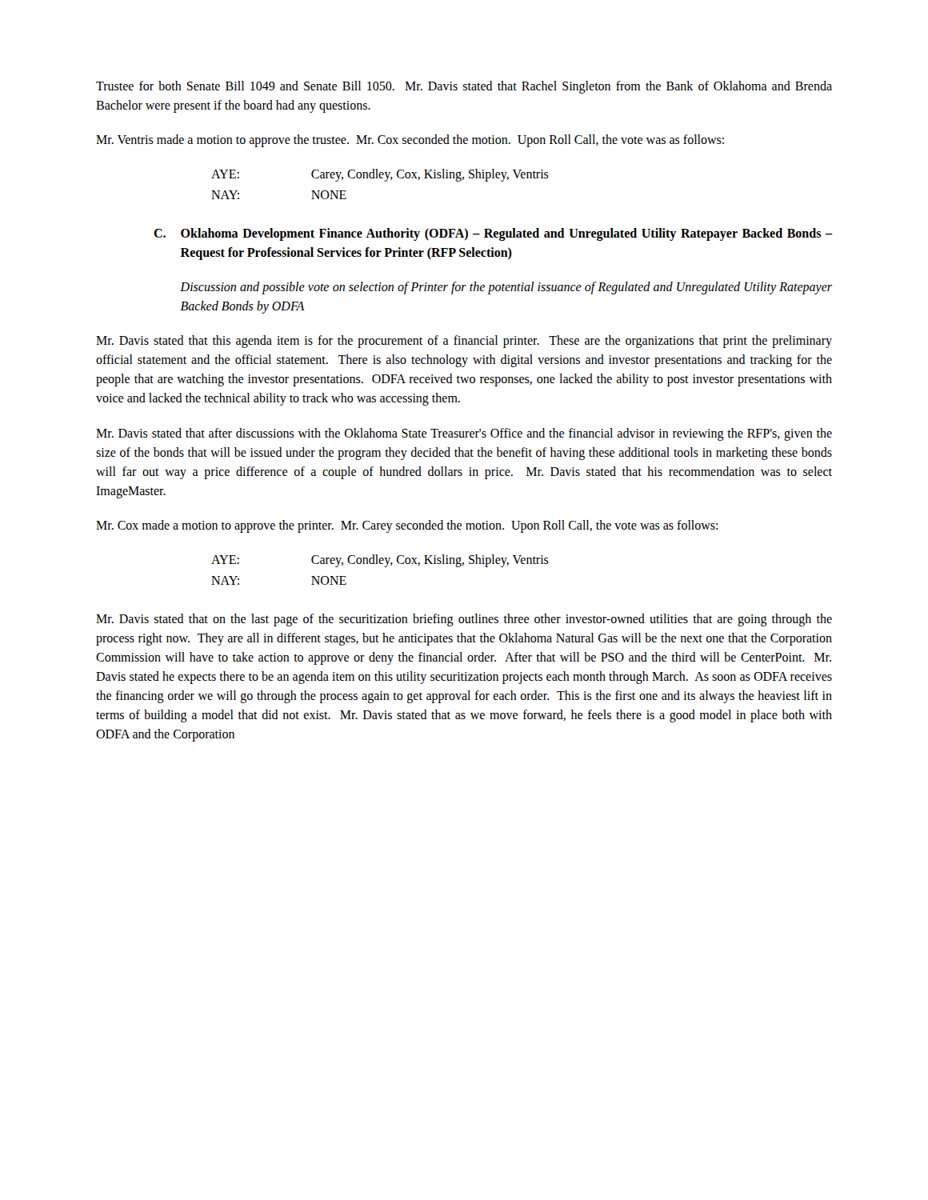Trustee for both Senate Bill 1049 and Senate Bill 1050. Mr. Davis stated that Rachel Singleton from the Bank of Oklahoma and Brenda Bachelor were present if the board had any questions.
Mr. Ventris made a motion to approve the trustee. Mr. Cox seconded the motion. Upon Roll Call, the vote was as follows:
AYE: Carey, Condley, Cox, Kisling, Shipley, Ventris
NAY: NONE
C. Oklahoma Development Finance Authority (ODFA) – Regulated and Unregulated Utility Ratepayer Backed Bonds – Request for Professional Services for Printer (RFP Selection)
Discussion and possible vote on selection of Printer for the potential issuance of Regulated and Unregulated Utility Ratepayer Backed Bonds by ODFA
Mr. Davis stated that this agenda item is for the procurement of a financial printer. These are the organizations that print the preliminary official statement and the official statement. There is also technology with digital versions and investor presentations and tracking for the people that are watching the investor presentations. ODFA received two responses, one lacked the ability to post investor presentations with voice and lacked the technical ability to track who was accessing them.
Mr. Davis stated that after discussions with the Oklahoma State Treasurer's Office and the financial advisor in reviewing the RFP's, given the size of the bonds that will be issued under the program they decided that the benefit of having these additional tools in marketing these bonds will far out way a price difference of a couple of hundred dollars in price. Mr. Davis stated that his recommendation was to select ImageMaster.
Mr. Cox made a motion to approve the printer. Mr. Carey seconded the motion. Upon Roll Call, the vote was as follows:
AYE: Carey, Condley, Cox, Kisling, Shipley, Ventris
NAY: NONE
Mr. Davis stated that on the last page of the securitization briefing outlines three other investor-owned utilities that are going through the process right now. They are all in different stages, but he anticipates that the Oklahoma Natural Gas will be the next one that the Corporation Commission will have to take action to approve or deny the financial order. After that will be PSO and the third will be CenterPoint. Mr. Davis stated he expects there to be an agenda item on this utility securitization projects each month through March. As soon as ODFA receives the financing order we will go through the process again to get approval for each order. This is the first one and its always the heaviest lift in terms of building a model that did not exist. Mr. Davis stated that as we move forward, he feels there is a good model in place both with ODFA and the Corporation